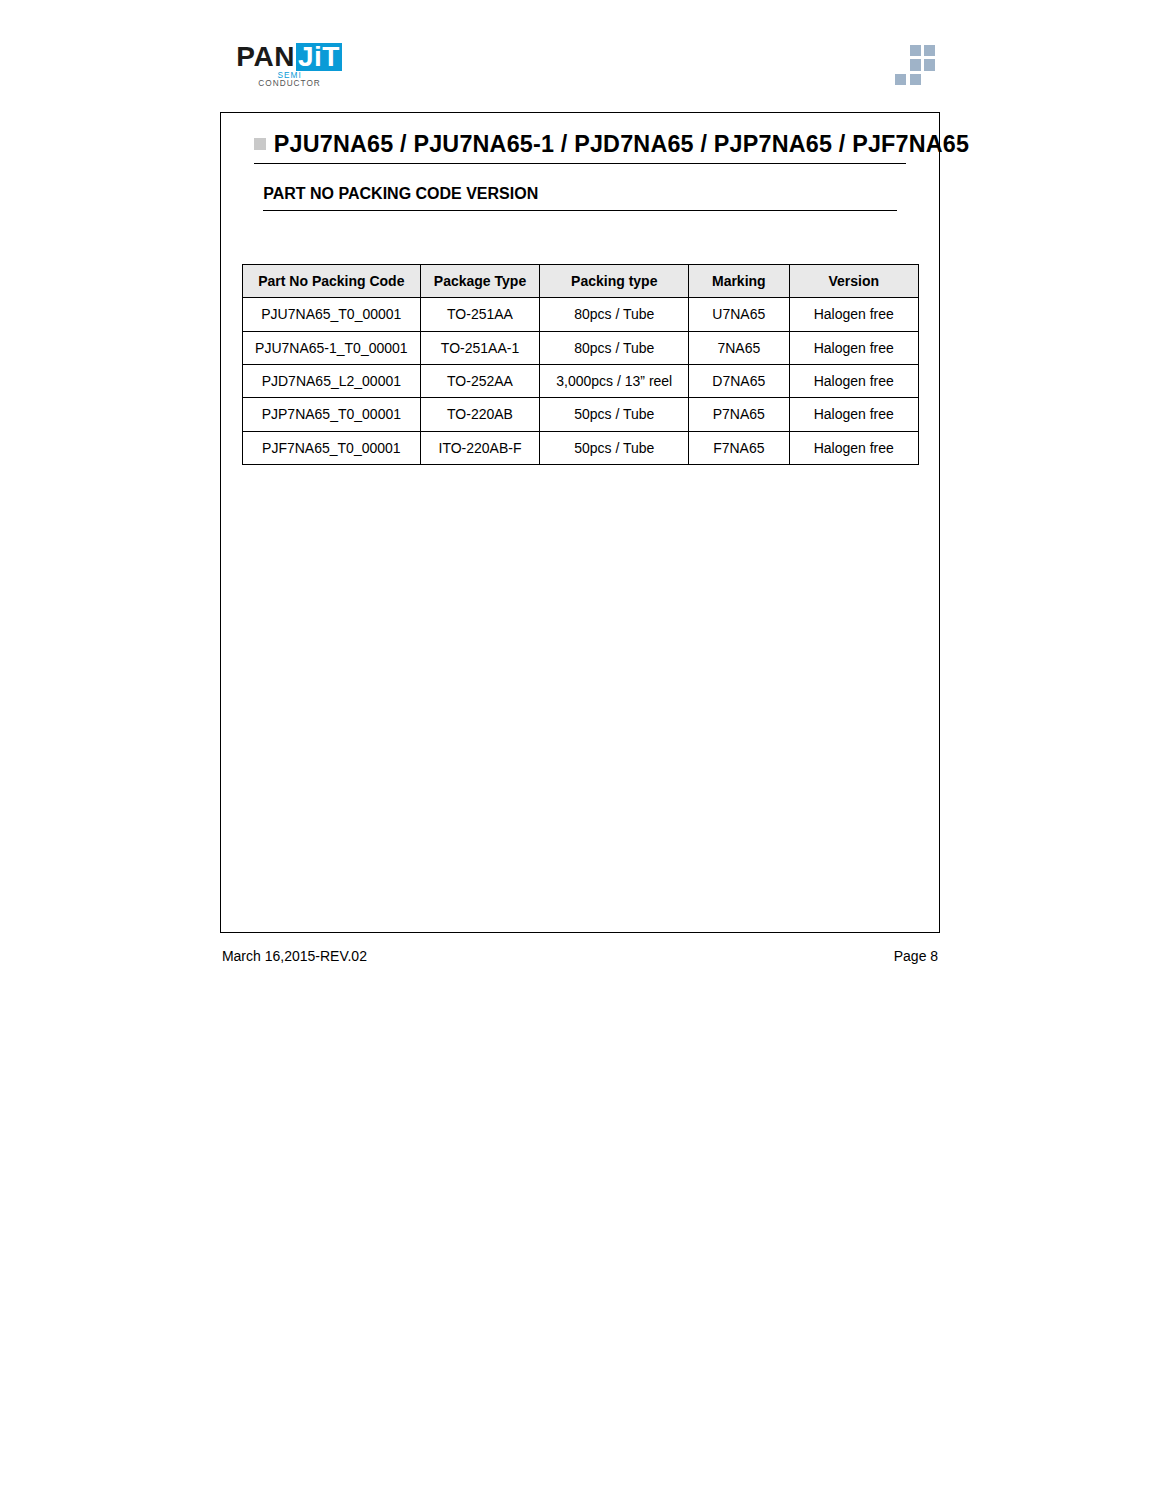PANJiT
SEMI
CONDUCTOR
PJU7NA65 / PJU7NA65-1 / PJD7NA65 / PJP7NA65 / PJF7NA65
PART NO PACKING CODE VERSION
| Part No Packing Code | Package Type | Packing type | Marking | Version |
| --- | --- | --- | --- | --- |
| PJU7NA65_T0_00001 | TO-251AA | 80pcs / Tube | U7NA65 | Halogen free |
| PJU7NA65-1_T0_00001 | TO-251AA-1 | 80pcs / Tube | 7NA65 | Halogen free |
| PJD7NA65_L2_00001 | TO-252AA | 3,000pcs / 13” reel | D7NA65 | Halogen free |
| PJP7NA65_T0_00001 | TO-220AB | 50pcs / Tube | P7NA65 | Halogen free |
| PJF7NA65_T0_00001 | ITO-220AB-F | 50pcs / Tube | F7NA65 | Halogen free |
March 16,2015-REV.02
Page 8